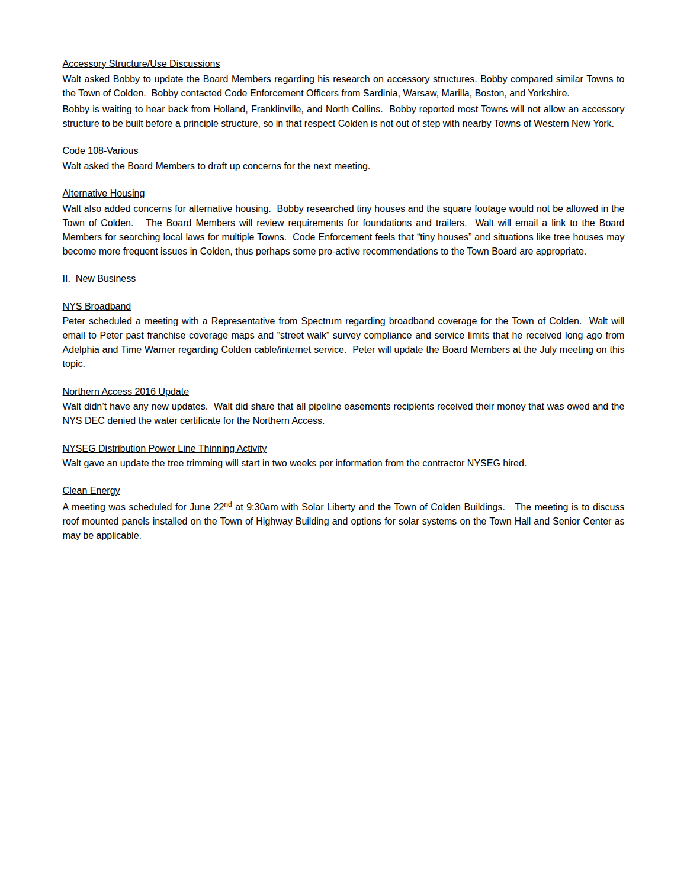Accessory Structure/Use Discussions
Walt asked Bobby to update the Board Members regarding his research on accessory structures. Bobby compared similar Towns to the Town of Colden. Bobby contacted Code Enforcement Officers from Sardinia, Warsaw, Marilla, Boston, and Yorkshire.
Bobby is waiting to hear back from Holland, Franklinville, and North Collins. Bobby reported most Towns will not allow an accessory structure to be built before a principle structure, so in that respect Colden is not out of step with nearby Towns of Western New York.
Code 108-Various
Walt asked the Board Members to draft up concerns for the next meeting.
Alternative Housing
Walt also added concerns for alternative housing. Bobby researched tiny houses and the square footage would not be allowed in the Town of Colden. The Board Members will review requirements for foundations and trailers. Walt will email a link to the Board Members for searching local laws for multiple Towns. Code Enforcement feels that “tiny houses” and situations like tree houses may become more frequent issues in Colden, thus perhaps some pro-active recommendations to the Town Board are appropriate.
II. New Business
NYS Broadband
Peter scheduled a meeting with a Representative from Spectrum regarding broadband coverage for the Town of Colden. Walt will email to Peter past franchise coverage maps and “street walk” survey compliance and service limits that he received long ago from Adelphia and Time Warner regarding Colden cable/internet service. Peter will update the Board Members at the July meeting on this topic.
Northern Access 2016 Update
Walt didn’t have any new updates. Walt did share that all pipeline easements recipients received their money that was owed and the NYS DEC denied the water certificate for the Northern Access.
NYSEG Distribution Power Line Thinning Activity
Walt gave an update the tree trimming will start in two weeks per information from the contractor NYSEG hired.
Clean Energy
A meeting was scheduled for June 22nd at 9:30am with Solar Liberty and the Town of Colden Buildings. The meeting is to discuss roof mounted panels installed on the Town of Highway Building and options for solar systems on the Town Hall and Senior Center as may be applicable.